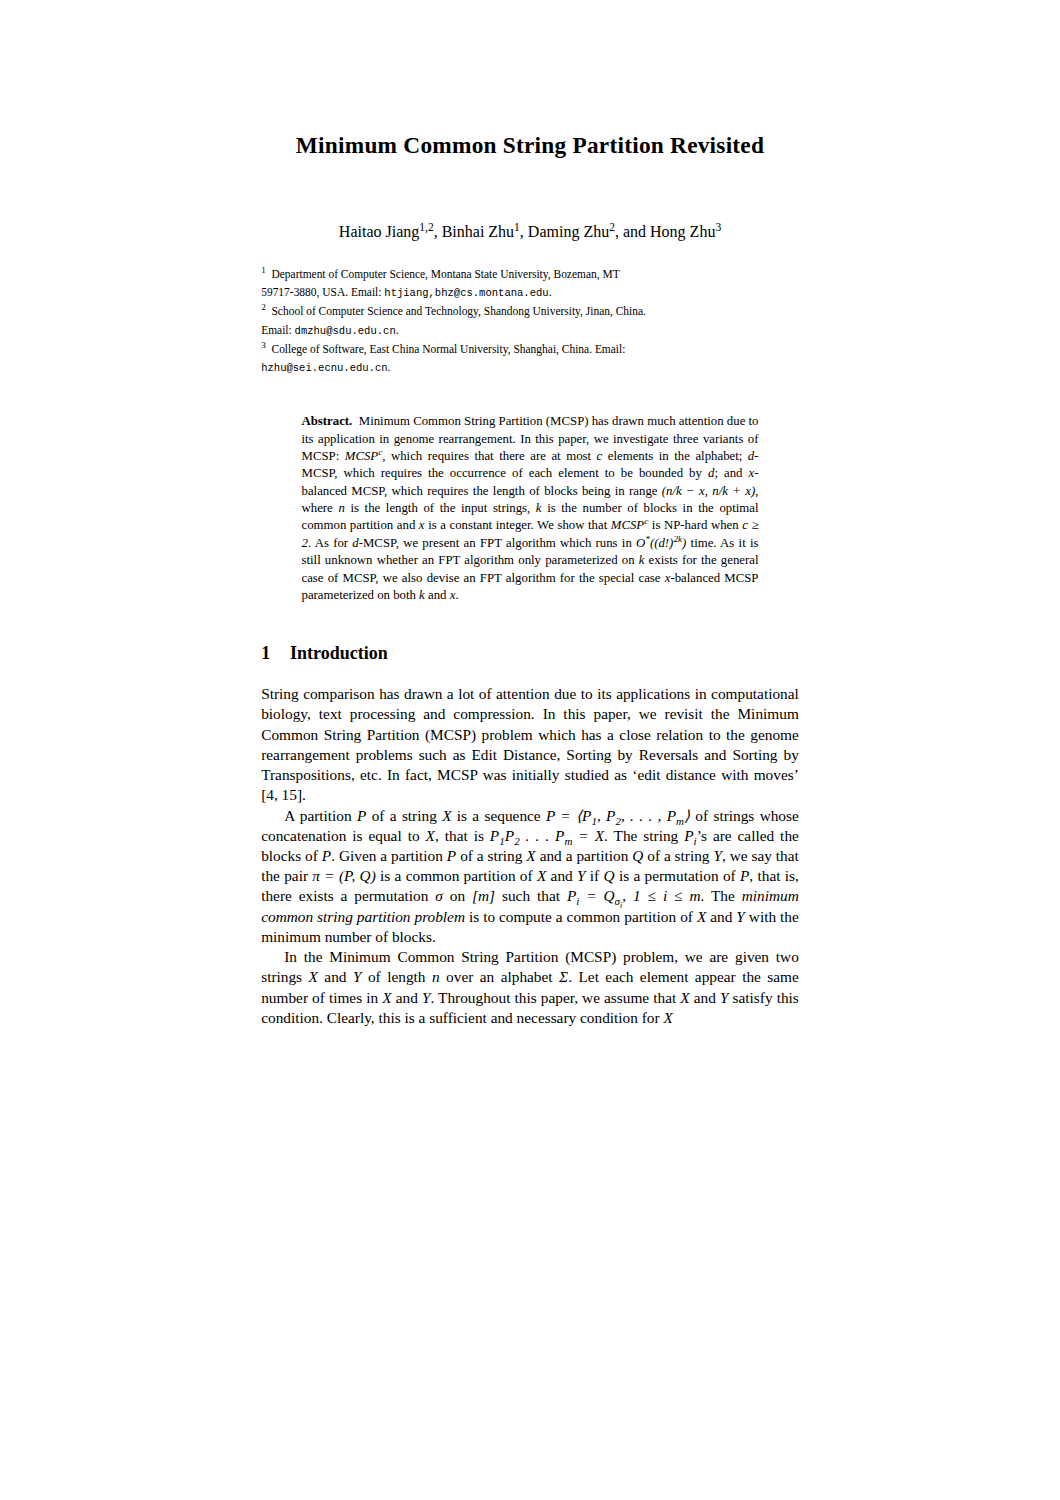Minimum Common String Partition Revisited
Haitao Jiang1,2, Binhai Zhu1, Daming Zhu2, and Hong Zhu3
1 Department of Computer Science, Montana State University, Bozeman, MT
59717-3880, USA. Email: htjiang,bhz@cs.montana.edu.
2 School of Computer Science and Technology, Shandong University, Jinan, China.
Email: dmzhu@sdu.edu.cn.
3 College of Software, East China Normal University, Shanghai, China. Email:
hzhu@sei.ecnu.edu.cn.
Abstract. Minimum Common String Partition (MCSP) has drawn much attention due to its application in genome rearrangement. In this paper, we investigate three variants of MCSP: MCSPc, which requires that there are at most c elements in the alphabet; d-MCSP, which requires the occurrence of each element to be bounded by d; and x-balanced MCSP, which requires the length of blocks being in range (n/k − x, n/k + x), where n is the length of the input strings, k is the number of blocks in the optimal common partition and x is a constant integer. We show that MCSPc is NP-hard when c ≥ 2. As for d-MCSP, we present an FPT algorithm which runs in O*((d!)2k) time. As it is still unknown whether an FPT algorithm only parameterized on k exists for the general case of MCSP, we also devise an FPT algorithm for the special case x-balanced MCSP parameterized on both k and x.
1 Introduction
String comparison has drawn a lot of attention due to its applications in computational biology, text processing and compression. In this paper, we revisit the Minimum Common String Partition (MCSP) problem which has a close relation to the genome rearrangement problems such as Edit Distance, Sorting by Reversals and Sorting by Transpositions, etc. In fact, MCSP was initially studied as ‘edit distance with moves’ [4, 15].
A partition P of a string X is a sequence P = ⟨P1, P2, . . . , Pm⟩ of strings whose concatenation is equal to X, that is P1P2 . . . Pm = X. The string Pi’s are called the blocks of P. Given a partition P of a string X and a partition Q of a string Y, we say that the pair π = (P, Q) is a common partition of X and Y if Q is a permutation of P, that is, there exists a permutation σ on [m] such that Pi = Qσi, 1 ≤ i ≤ m. The minimum common string partition problem is to compute a common partition of X and Y with the minimum number of blocks.
In the Minimum Common String Partition (MCSP) problem, we are given two strings X and Y of length n over an alphabet Σ. Let each element appear the same number of times in X and Y. Throughout this paper, we assume that X and Y satisfy this condition. Clearly, this is a sufficient and necessary condition for X